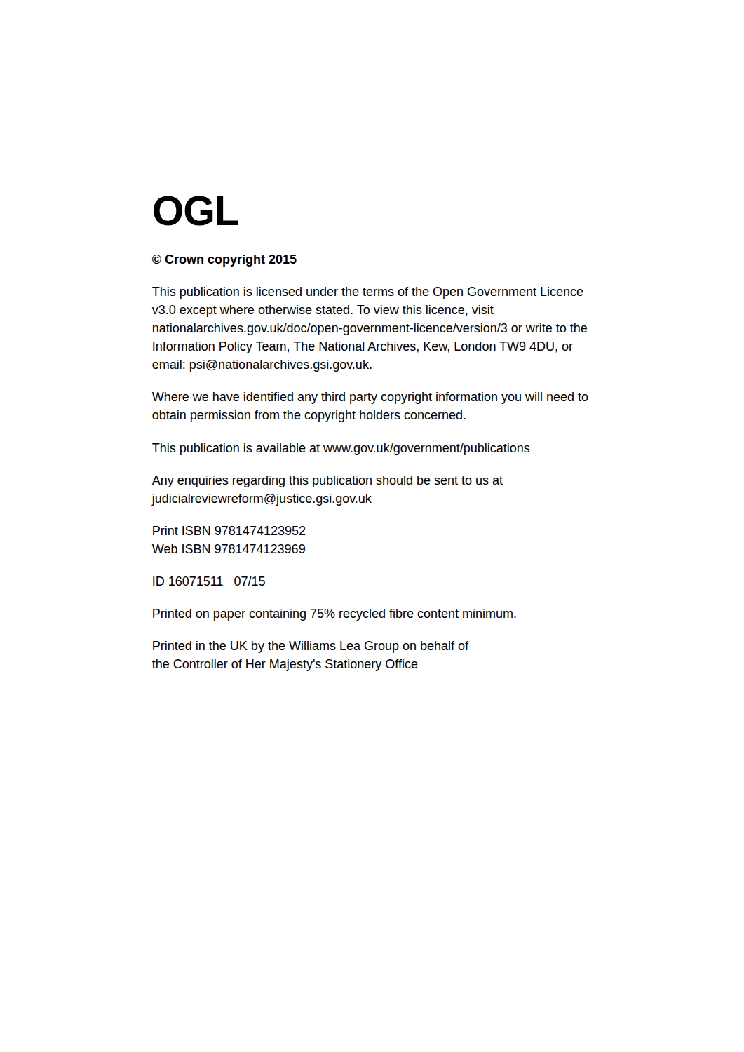OGL
© Crown copyright 2015
This publication is licensed under the terms of the Open Government Licence v3.0 except where otherwise stated. To view this licence, visit nationalarchives.gov.uk/doc/open-government-licence/version/3 or write to the Information Policy Team, The National Archives, Kew, London TW9 4DU, or email: psi@nationalarchives.gsi.gov.uk.
Where we have identified any third party copyright information you will need to obtain permission from the copyright holders concerned.
This publication is available at www.gov.uk/government/publications
Any enquiries regarding this publication should be sent to us at
judicialreviewreform@justice.gsi.gov.uk
Print ISBN 9781474123952
Web ISBN 9781474123969
ID 16071511 07/15
Printed on paper containing 75% recycled fibre content minimum.
Printed in the UK by the Williams Lea Group on behalf of
the Controller of Her Majesty's Stationery Office